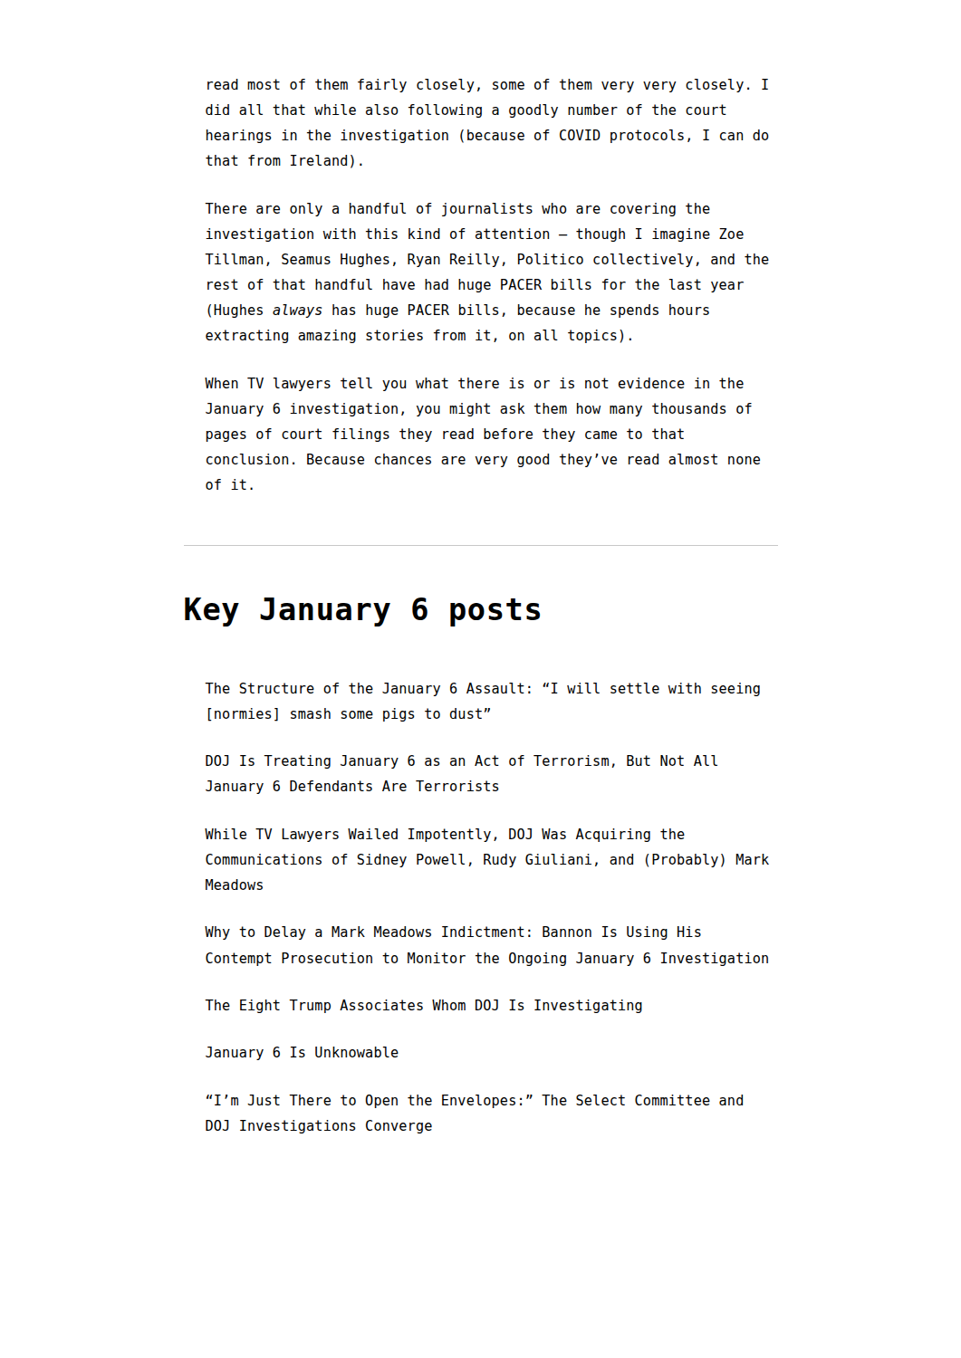read most of them fairly closely, some of them very very closely. I did all that while also following a goodly number of the court hearings in the investigation (because of COVID protocols, I can do that from Ireland).
There are only a handful of journalists who are covering the investigation with this kind of attention — though I imagine Zoe Tillman, Seamus Hughes, Ryan Reilly, Politico collectively, and the rest of that handful have had huge PACER bills for the last year (Hughes always has huge PACER bills, because he spends hours extracting amazing stories from it, on all topics).
When TV lawyers tell you what there is or is not evidence in the January 6 investigation, you might ask them how many thousands of pages of court filings they read before they came to that conclusion. Because chances are very good they’ve read almost none of it.
Key January 6 posts
The Structure of the January 6 Assault: “I will settle with seeing [normies] smash some pigs to dust”
DOJ Is Treating January 6 as an Act of Terrorism, But Not All January 6 Defendants Are Terrorists
While TV Lawyers Wailed Impotently, DOJ Was Acquiring the Communications of Sidney Powell, Rudy Giuliani, and (Probably) Mark Meadows
Why to Delay a Mark Meadows Indictment: Bannon Is Using His Contempt Prosecution to Monitor the Ongoing January 6 Investigation
The Eight Trump Associates Whom DOJ Is Investigating
January 6 Is Unknowable
“I’m Just There to Open the Envelopes:” The Select Committee and DOJ Investigations Converge